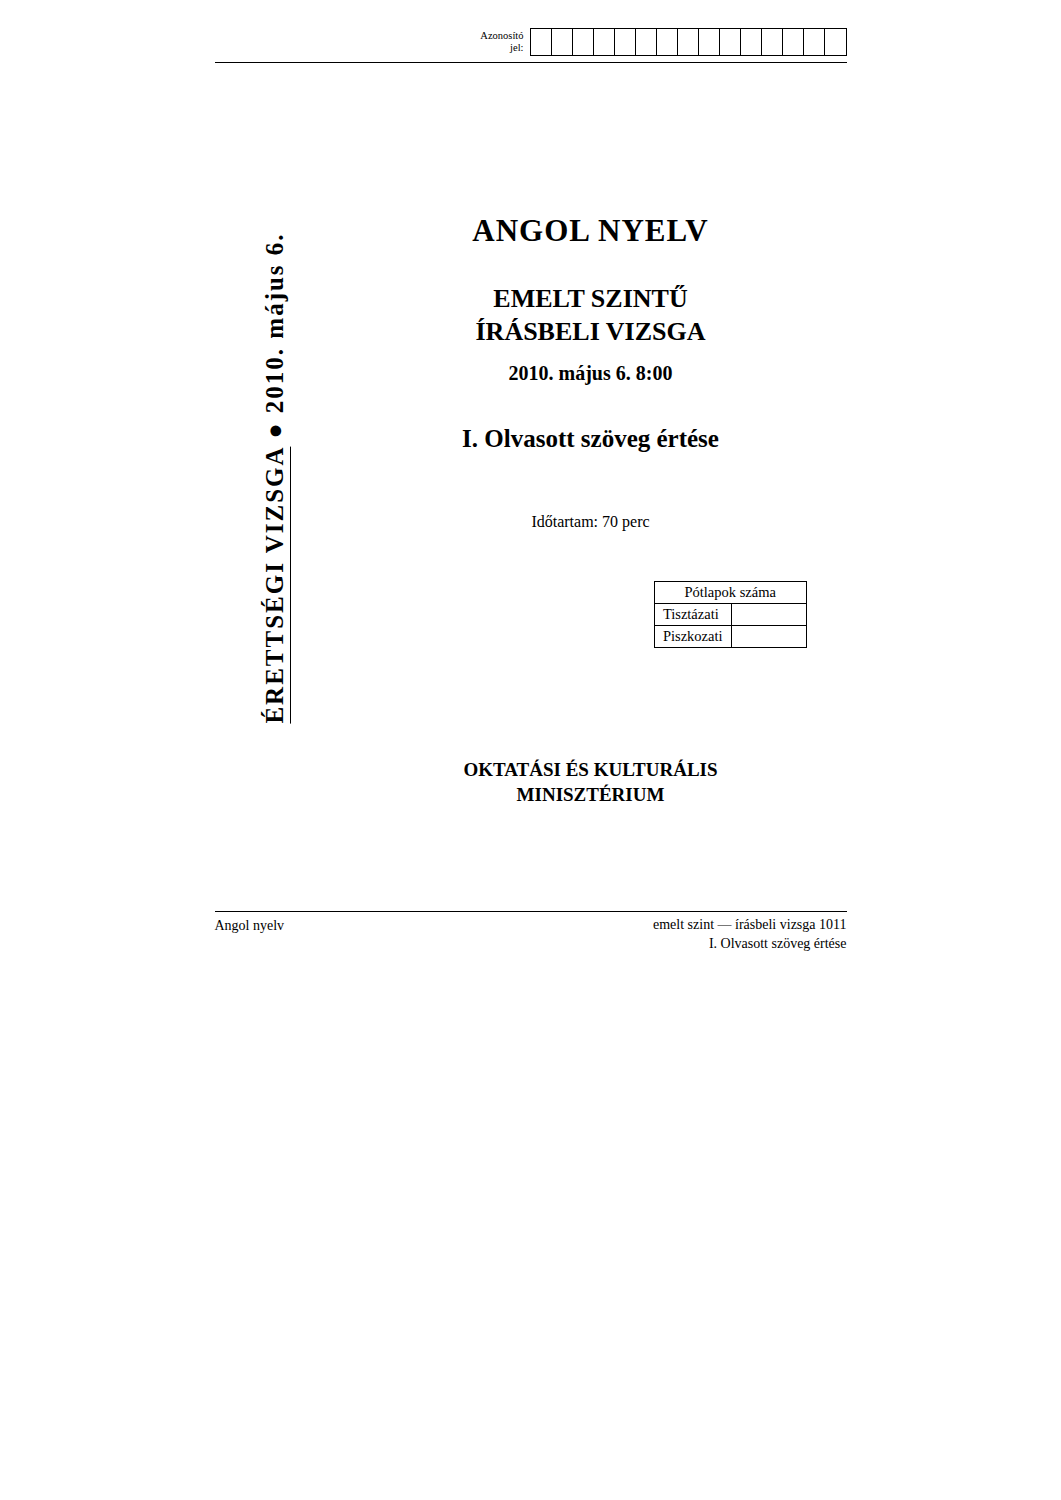Azonosító
jel:
ÉRETTSÉGI VIZSGA ● 2010. május 6.
ANGOL NYELV
EMELT SZINTŰ
ÍRÁSBELI VIZSGA
2010. május 6. 8:00
I. Olvasott szöveg értése
Időtartam: 70 perc
| Pótlapok száma |
| --- |
| Tisztázati | |
| Piszkozati | |
OKTATÁSI ÉS KULTURÁLIS
MINISZTÉRIUM
Angol nyelv
emelt szint — írásbeli vizsga 1011
I. Olvasott szöveg értése